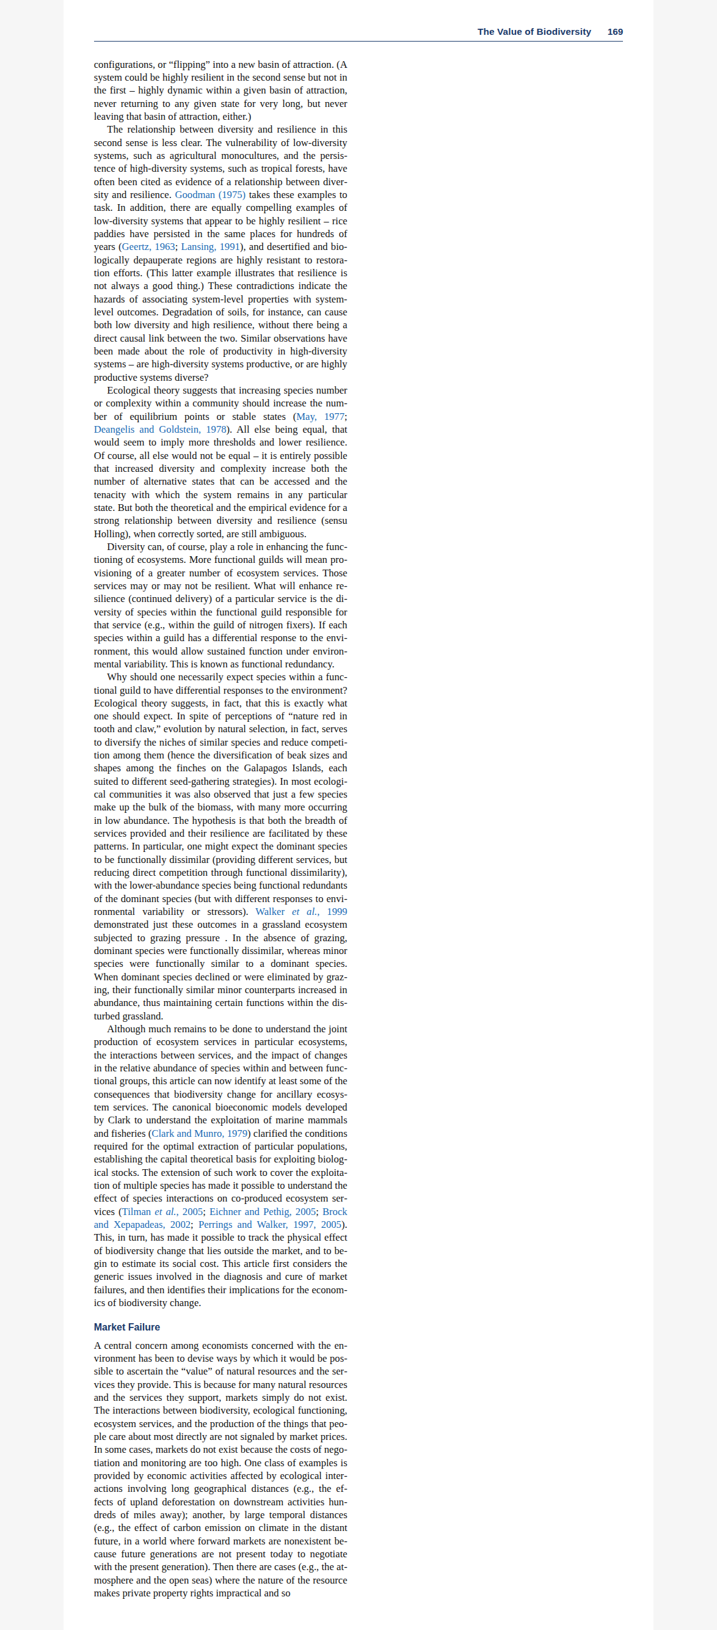The Value of Biodiversity 169
configurations, or “flipping” into a new basin of attraction. (A system could be highly resilient in the second sense but not in the first – highly dynamic within a given basin of attraction, never returning to any given state for very long, but never leaving that basin of attraction, either.)
The relationship between diversity and resilience in this second sense is less clear. The vulnerability of low-diversity systems, such as agricultural monocultures, and the persistence of high-diversity systems, such as tropical forests, have often been cited as evidence of a relationship between diversity and resilience. Goodman (1975) takes these examples to task. In addition, there are equally compelling examples of low-diversity systems that appear to be highly resilient – rice paddies have persisted in the same places for hundreds of years (Geertz, 1963; Lansing, 1991), and desertified and biologically depauperate regions are highly resistant to restoration efforts. (This latter example illustrates that resilience is not always a good thing.) These contradictions indicate the hazards of associating system-level properties with system-level outcomes. Degradation of soils, for instance, can cause both low diversity and high resilience, without there being a direct causal link between the two. Similar observations have been made about the role of productivity in high-diversity systems – are high-diversity systems productive, or are highly productive systems diverse?
Ecological theory suggests that increasing species number or complexity within a community should increase the number of equilibrium points or stable states (May, 1977; Deangelis and Goldstein, 1978). All else being equal, that would seem to imply more thresholds and lower resilience. Of course, all else would not be equal – it is entirely possible that increased diversity and complexity increase both the number of alternative states that can be accessed and the tenacity with which the system remains in any particular state. But both the theoretical and the empirical evidence for a strong relationship between diversity and resilience (sensu Holling), when correctly sorted, are still ambiguous.
Diversity can, of course, play a role in enhancing the functioning of ecosystems. More functional guilds will mean provisioning of a greater number of ecosystem services. Those services may or may not be resilient. What will enhance resilience (continued delivery) of a particular service is the diversity of species within the functional guild responsible for that service (e.g., within the guild of nitrogen fixers). If each species within a guild has a differential response to the environment, this would allow sustained function under environmental variability. This is known as functional redundancy.
Why should one necessarily expect species within a functional guild to have differential responses to the environment? Ecological theory suggests, in fact, that this is exactly what one should expect. In spite of perceptions of “nature red in tooth and claw,” evolution by natural selection, in fact, serves to diversify the niches of similar species and reduce competition among them (hence the diversification of beak sizes and shapes among the finches on the Galapagos Islands, each suited to different seed-gathering strategies). In most ecological communities it was also observed that just a few species make up the bulk of the biomass, with many more occurring in low abundance. The hypothesis is that both the breadth of services provided and their resilience are facilitated by these patterns. In particular, one might expect the dominant species to be functionally dissimilar (providing different services, but reducing direct competition through functional dissimilarity), with the lower-abundance species being functional redundants of the dominant species (but with different responses to environmental variability or stressors). Walker et al., 1999 demonstrated just these outcomes in a grassland ecosystem subjected to grazing pressure . In the absence of grazing, dominant species were functionally dissimilar, whereas minor species were functionally similar to a dominant species. When dominant species declined or were eliminated by grazing, their functionally similar minor counterparts increased in abundance, thus maintaining certain functions within the disturbed grassland.
Although much remains to be done to understand the joint production of ecosystem services in particular ecosystems, the interactions between services, and the impact of changes in the relative abundance of species within and between functional groups, this article can now identify at least some of the consequences that biodiversity change for ancillary ecosystem services. The canonical bioeconomic models developed by Clark to understand the exploitation of marine mammals and fisheries (Clark and Munro, 1979) clarified the conditions required for the optimal extraction of particular populations, establishing the capital theoretical basis for exploiting biological stocks. The extension of such work to cover the exploitation of multiple species has made it possible to understand the effect of species interactions on co-produced ecosystem services (Tilman et al., 2005; Eichner and Pethig, 2005; Brock and Xepapadeas, 2002; Perrings and Walker, 1997, 2005). This, in turn, has made it possible to track the physical effect of biodiversity change that lies outside the market, and to begin to estimate its social cost. This article first considers the generic issues involved in the diagnosis and cure of market failures, and then identifies their implications for the economics of biodiversity change.
Market Failure
A central concern among economists concerned with the environment has been to devise ways by which it would be possible to ascertain the “value” of natural resources and the services they provide. This is because for many natural resources and the services they support, markets simply do not exist. The interactions between biodiversity, ecological functioning, ecosystem services, and the production of the things that people care about most directly are not signaled by market prices. In some cases, markets do not exist because the costs of negotiation and monitoring are too high. One class of examples is provided by economic activities affected by ecological interactions involving long geographical distances (e.g., the effects of upland deforestation on downstream activities hundreds of miles away); another, by large temporal distances (e.g., the effect of carbon emission on climate in the distant future, in a world where forward markets are nonexistent because future generations are not present today to negotiate with the present generation). Then there are cases (e.g., the atmosphere and the open seas) where the nature of the resource makes private property rights impractical and so